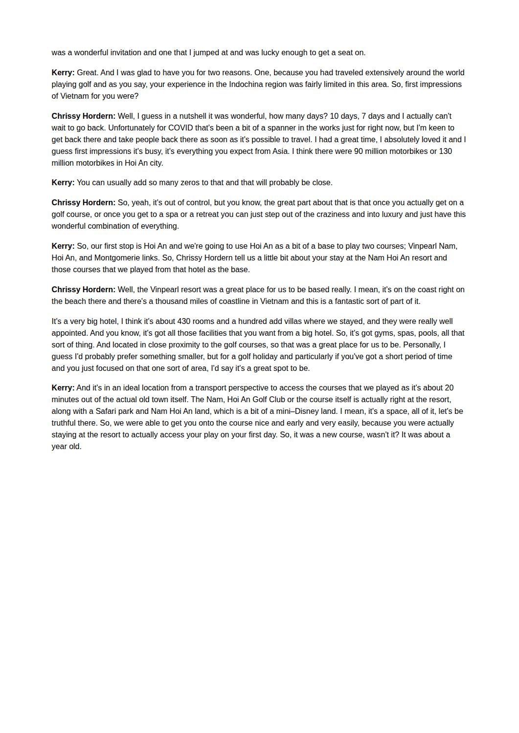was a wonderful invitation and one that I jumped at and was lucky enough to get a seat on.
Kerry: Great. And I was glad to have you for two reasons. One, because you had traveled extensively around the world playing golf and as you say, your experience in the Indochina region was fairly limited in this area. So, first impressions of Vietnam for you were?
Chrissy Hordern: Well, I guess in a nutshell it was wonderful, how many days? 10 days, 7 days and I actually can't wait to go back. Unfortunately for COVID that's been a bit of a spanner in the works just for right now, but I'm keen to get back there and take people back there as soon as it's possible to travel. I had a great time, I absolutely loved it and I guess first impressions it's busy, it's everything you expect from Asia. I think there were 90 million motorbikes or 130 million motorbikes in Hoi An city.
Kerry: You can usually add so many zeros to that and that will probably be close.
Chrissy Hordern: So, yeah, it's out of control, but you know, the great part about that is that once you actually get on a golf course, or once you get to a spa or a retreat you can just step out of the craziness and into luxury and just have this wonderful combination of everything.
Kerry: So, our first stop is Hoi An and we're going to use Hoi An as a bit of a base to play two courses; Vinpearl Nam, Hoi An, and Montgomerie links. So, Chrissy Hordern tell us a little bit about your stay at the Nam Hoi An resort and those courses that we played from that hotel as the base.
Chrissy Hordern: Well, the Vinpearl resort was a great place for us to be based really. I mean, it's on the coast right on the beach there and there's a thousand miles of coastline in Vietnam and this is a fantastic sort of part of it.
It's a very big hotel, I think it's about 430 rooms and a hundred add villas where we stayed, and they were really well appointed. And you know, it's got all those facilities that you want from a big hotel. So, it's got gyms, spas, pools, all that sort of thing. And located in close proximity to the golf courses, so that was a great place for us to be. Personally, I guess I'd probably prefer something smaller, but for a golf holiday and particularly if you've got a short period of time and you just focused on that one sort of area, I'd say it's a great spot to be.
Kerry: And it's in an ideal location from a transport perspective to access the courses that we played as it's about 20 minutes out of the actual old town itself. The Nam, Hoi An Golf Club or the course itself is actually right at the resort, along with a Safari park and Nam Hoi An land, which is a bit of a mini–Disney land. I mean, it's a space, all of it, let's be truthful there. So, we were able to get you onto the course nice and early and very easily, because you were actually staying at the resort to actually access your play on your first day. So, it was a new course, wasn't it? It was about a year old.